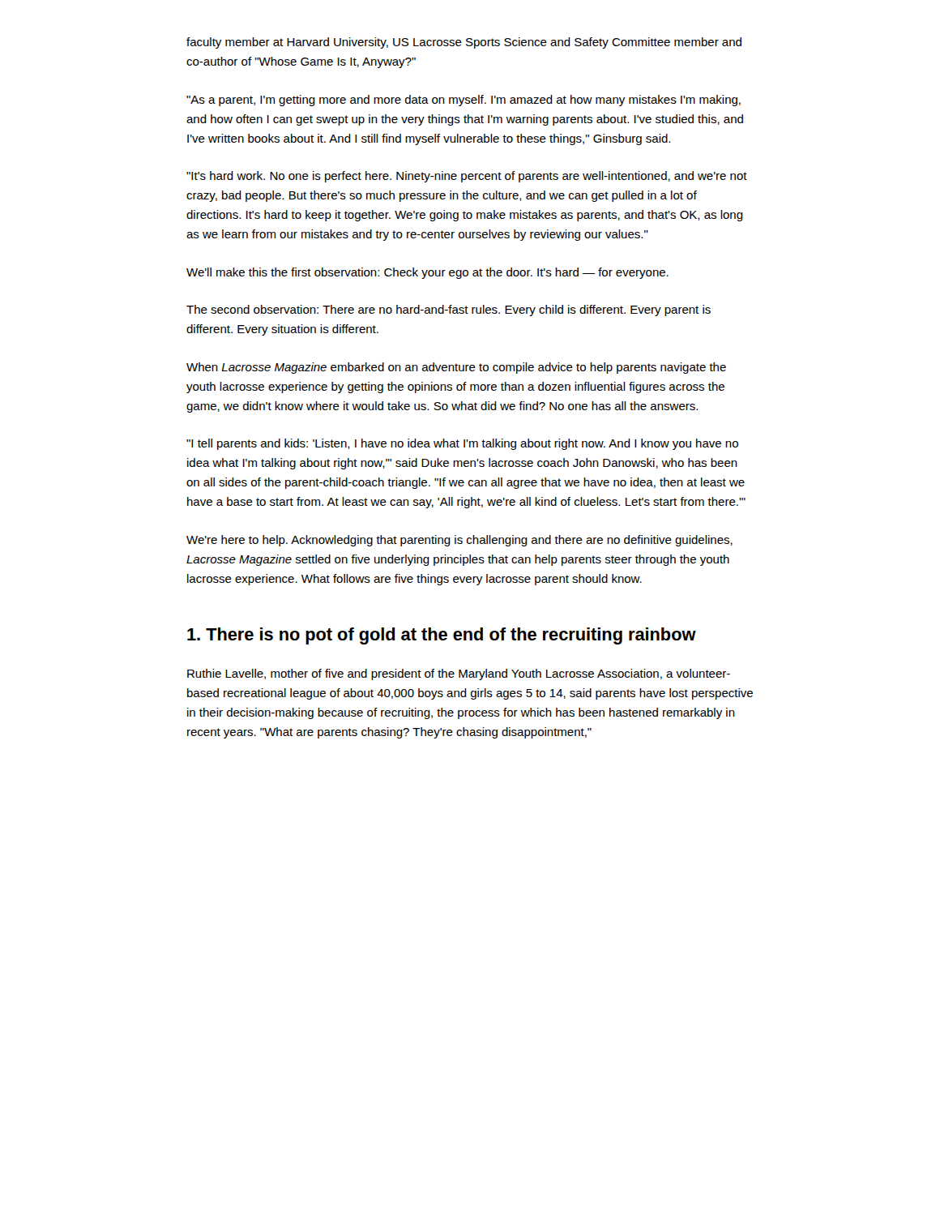faculty member at Harvard University, US Lacrosse Sports Science and Safety Committee member and co-author of "Whose Game Is It, Anyway?"
"As a parent, I'm getting more and more data on myself. I'm amazed at how many mistakes I'm making, and how often I can get swept up in the very things that I'm warning parents about. I've studied this, and I've written books about it. And I still find myself vulnerable to these things," Ginsburg said.
"It's hard work. No one is perfect here. Ninety-nine percent of parents are well-intentioned, and we're not crazy, bad people. But there's so much pressure in the culture, and we can get pulled in a lot of directions. It's hard to keep it together. We're going to make mistakes as parents, and that's OK, as long as we learn from our mistakes and try to re-center ourselves by reviewing our values."
We'll make this the first observation: Check your ego at the door. It's hard — for everyone.
The second observation: There are no hard-and-fast rules. Every child is different. Every parent is different. Every situation is different.
When Lacrosse Magazine embarked on an adventure to compile advice to help parents navigate the youth lacrosse experience by getting the opinions of more than a dozen influential figures across the game, we didn't know where it would take us. So what did we find? No one has all the answers.
"I tell parents and kids: 'Listen, I have no idea what I'm talking about right now. And I know you have no idea what I'm talking about right now,'" said Duke men's lacrosse coach John Danowski, who has been on all sides of the parent-child-coach triangle. "If we can all agree that we have no idea, then at least we have a base to start from. At least we can say, 'All right, we're all kind of clueless. Let's start from there.'"
We're here to help. Acknowledging that parenting is challenging and there are no definitive guidelines, Lacrosse Magazine settled on five underlying principles that can help parents steer through the youth lacrosse experience. What follows are five things every lacrosse parent should know.
1. There is no pot of gold at the end of the recruiting rainbow
Ruthie Lavelle, mother of five and president of the Maryland Youth Lacrosse Association, a volunteer-based recreational league of about 40,000 boys and girls ages 5 to 14, said parents have lost perspective in their decision-making because of recruiting, the process for which has been hastened remarkably in recent years. "What are parents chasing? They're chasing disappointment,"